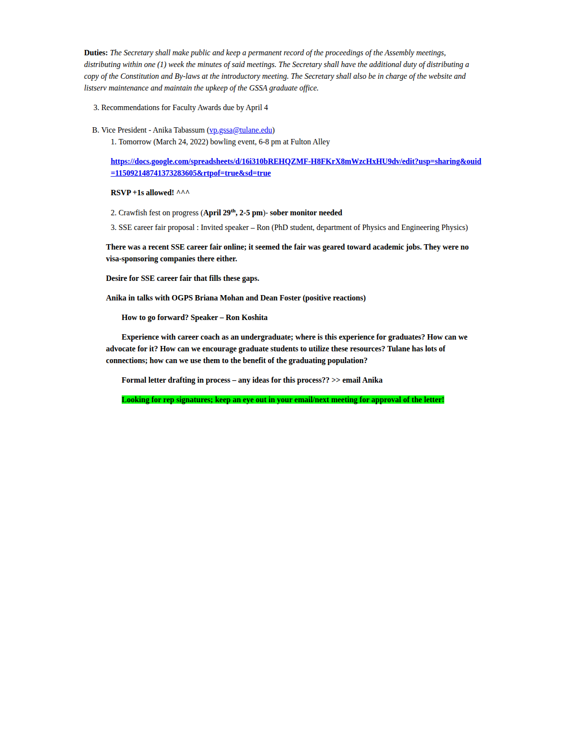Duties: The Secretary shall make public and keep a permanent record of the proceedings of the Assembly meetings, distributing within one (1) week the minutes of said meetings. The Secretary shall have the additional duty of distributing a copy of the Constitution and By-laws at the introductory meeting. The Secretary shall also be in charge of the website and listserv maintenance and maintain the upkeep of the GSSA graduate office.
Recommendations for Faculty Awards due by April 4
Vice President - Anika Tabassum (vp.gssa@tulane.edu)
Tomorrow (March 24, 2022) bowling event, 6-8 pm at Fulton Alley
https://docs.google.com/spreadsheets/d/16i310bREHQZMF-H8FKrX8mWzcHxHU9dv/edit?usp=sharing&ouid=115092148741373283605&rtpof=true&sd=true
RSVP +1s allowed! ^^^
Crawfish fest on progress (April 29th, 2-5 pm)- sober monitor needed
SSE career fair proposal : Invited speaker – Ron (PhD student, department of Physics and Engineering Physics)
There was a recent SSE career fair online; it seemed the fair was geared toward academic jobs. They were no visa-sponsoring companies there either.
Desire for SSE career fair that fills these gaps.
Anika in talks with OGPS Briana Mohan and Dean Foster (positive reactions)
How to go forward? Speaker – Ron Koshita
Experience with career coach as an undergraduate; where is this experience for graduates? How can we advocate for it? How can we encourage graduate students to utilize these resources? Tulane has lots of connections; how can we use them to the benefit of the graduating population?
Formal letter drafting in process – any ideas for this process?? >> email Anika
Looking for rep signatures; keep an eye out in your email/next meeting for approval of the letter!